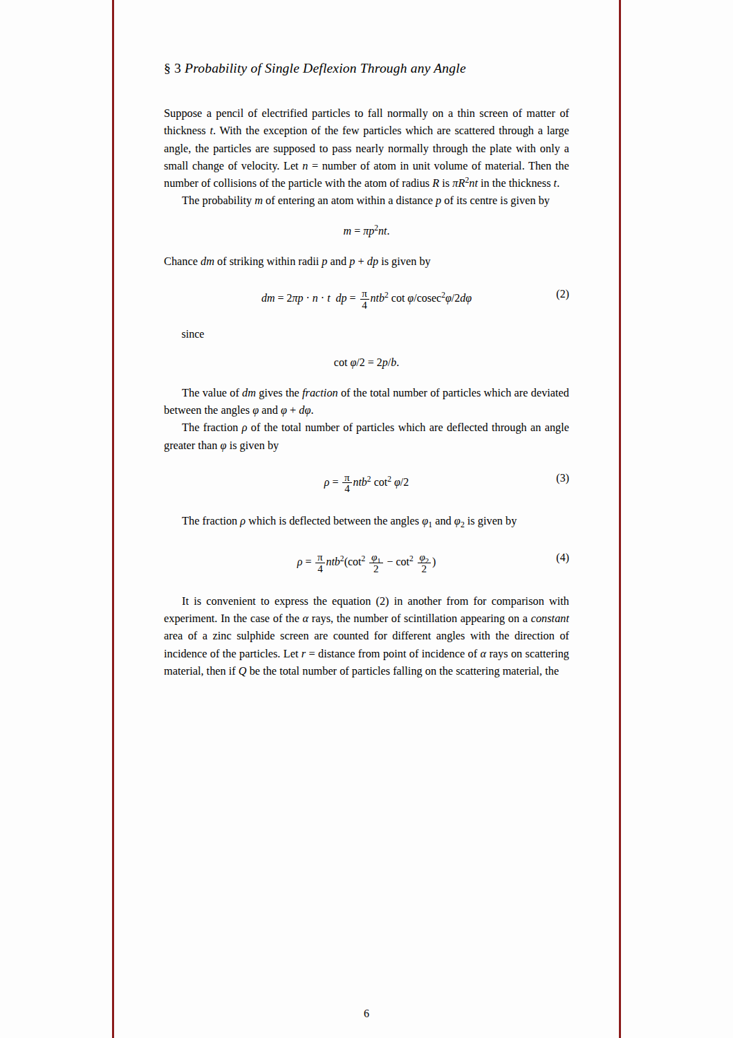§ 3 Probability of Single Deflexion Through any Angle
Suppose a pencil of electrified particles to fall normally on a thin screen of matter of thickness t. With the exception of the few particles which are scattered through a large angle, the particles are supposed to pass nearly normally through the plate with only a small change of velocity. Let n = number of atom in unit volume of material. Then the number of collisions of the particle with the atom of radius R is πR2nt in the thickness t.
The probability m of entering an atom within a distance p of its centre is given by
m = πp2nt.
Chance dm of striking within radii p and p + dp is given by
dm = 2πp · n · t dp = π 4 ntb2 cot φ/cosec2φ/2dφ (2)
since
cot φ/2 = 2p/b.
The value of dm gives the fraction of the total number of particles which are deviated between the angles φ and φ + dφ.
The fraction ρ of the total number of particles which are deflected through an angle greater than φ is given by
ρ = π 4 ntb2 cot2 φ/2 (3)
The fraction ρ which is deflected between the angles φ1 and φ2 is given by
ρ = π 4 ntb2(cot2 φ12 − cot2 φ22) (4)
It is convenient to express the equation (2) in another from for comparison with experiment. In the case of the α rays, the number of scintillation appearing on a constant area of a zinc sulphide screen are counted for different angles with the direction of incidence of the particles. Let r = distance from point of incidence of α rays on scattering material, then if Q be the total number of particles falling on the scattering material, the
6